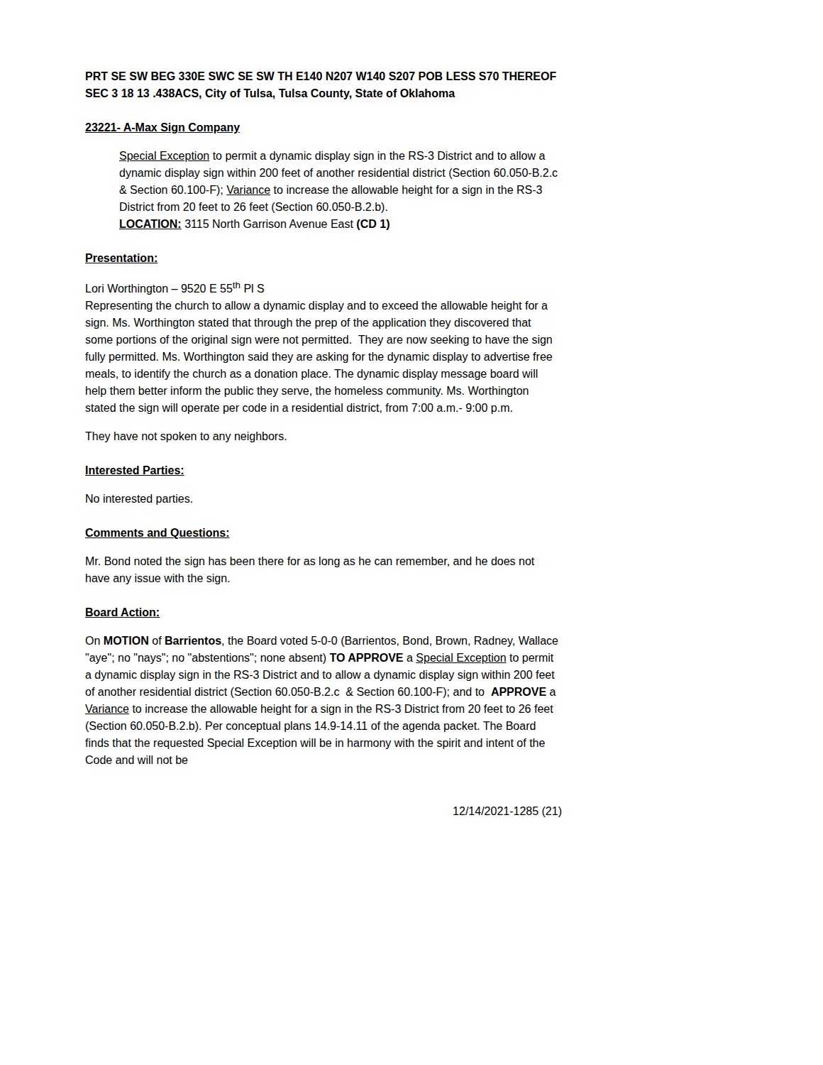PRT SE SW BEG 330E SWC SE SW TH E140 N207 W140 S207 POB LESS S70 THEREOF SEC 3 18 13 .438ACS, City of Tulsa, Tulsa County, State of Oklahoma
23221- A-Max Sign Company
Special Exception to permit a dynamic display sign in the RS-3 District and to allow a dynamic display sign within 200 feet of another residential district (Section 60.050-B.2.c & Section 60.100-F); Variance to increase the allowable height for a sign in the RS-3 District from 20 feet to 26 feet (Section 60.050-B.2.b).
LOCATION: 3115 North Garrison Avenue East (CD 1)
Presentation:
Lori Worthington – 9520 E 55th Pl S
Representing the church to allow a dynamic display and to exceed the allowable height for a sign. Ms. Worthington stated that through the prep of the application they discovered that some portions of the original sign were not permitted. They are now seeking to have the sign fully permitted. Ms. Worthington said they are asking for the dynamic display to advertise free meals, to identify the church as a donation place. The dynamic display message board will help them better inform the public they serve, the homeless community. Ms. Worthington stated the sign will operate per code in a residential district, from 7:00 a.m.- 9:00 p.m.
They have not spoken to any neighbors.
Interested Parties:
No interested parties.
Comments and Questions:
Mr. Bond noted the sign has been there for as long as he can remember, and he does not have any issue with the sign.
Board Action:
On MOTION of Barrientos, the Board voted 5-0-0 (Barrientos, Bond, Brown, Radney, Wallace "aye"; no "nays"; no "abstentions"; none absent) TO APPROVE a Special Exception to permit a dynamic display sign in the RS-3 District and to allow a dynamic display sign within 200 feet of another residential district (Section 60.050-B.2.c & Section 60.100-F); and to APPROVE a Variance to increase the allowable height for a sign in the RS-3 District from 20 feet to 26 feet (Section 60.050-B.2.b). Per conceptual plans 14.9-14.11 of the agenda packet. The Board finds that the requested Special Exception will be in harmony with the spirit and intent of the Code and will not be
12/14/2021-1285 (21)